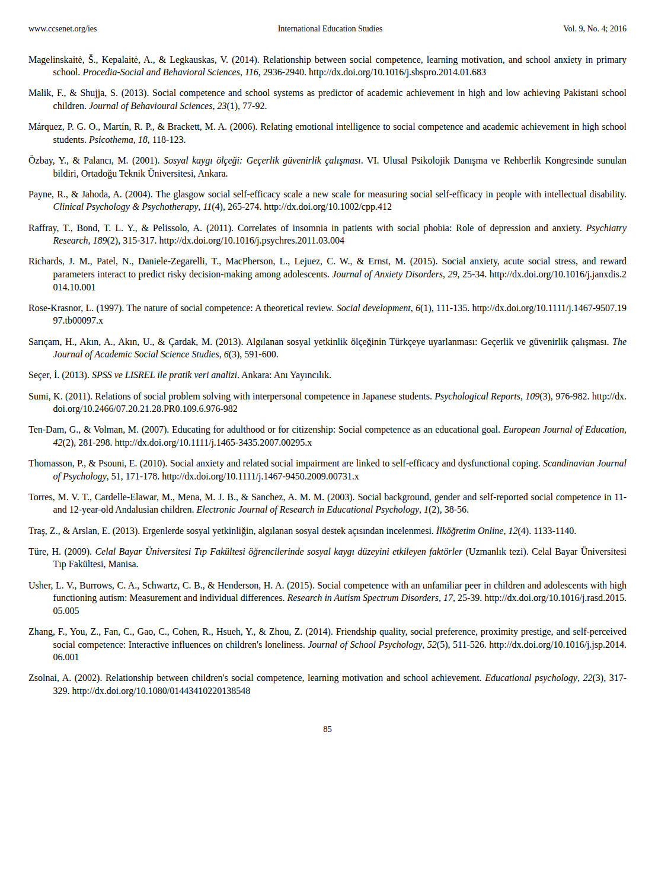www.ccsenet.org/ies International Education Studies Vol. 9, No. 4; 2016
Magelinskaitė, Š., Kepalaitė, A., & Legkauskas, V. (2014). Relationship between social competence, learning motivation, and school anxiety in primary school. Procedia-Social and Behavioral Sciences, 116, 2936-2940. http://dx.doi.org/10.1016/j.sbspro.2014.01.683
Malik, F., & Shujja, S. (2013). Social competence and school systems as predictor of academic achievement in high and low achieving Pakistani school children. Journal of Behavioural Sciences, 23(1), 77-92.
Márquez, P. G. O., Martín, R. P., & Brackett, M. A. (2006). Relating emotional intelligence to social competence and academic achievement in high school students. Psicothema, 18, 118-123.
Özbay, Y., & Palancı, M. (2001). Sosyal kaygı ölçeği: Geçerlik güvenirlik çalışması. VI. Ulusal Psikolojik Danışma ve Rehberlik Kongresinde sunulan bildiri, Ortadoğu Teknik Üniversitesi, Ankara.
Payne, R., & Jahoda, A. (2004). The glasgow social self-efficacy scale a new scale for measuring social self-efficacy in people with intellectual disability. Clinical Psychology & Psychotherapy, 11(4), 265-274. http://dx.doi.org/10.1002/cpp.412
Raffray, T., Bond, T. L. Y., & Pelissolo, A. (2011). Correlates of insomnia in patients with social phobia: Role of depression and anxiety. Psychiatry Research, 189(2), 315-317. http://dx.doi.org/10.1016/j.psychres.2011.03.004
Richards, J. M., Patel, N., Daniele-Zegarelli, T., MacPherson, L., Lejuez, C. W., & Ernst, M. (2015). Social anxiety, acute social stress, and reward parameters interact to predict risky decision-making among adolescents. Journal of Anxiety Disorders, 29, 25-34. http://dx.doi.org/10.1016/j.janxdis.2014.10.001
Rose-Krasnor, L. (1997). The nature of social competence: A theoretical review. Social development, 6(1), 111-135. http://dx.doi.org/10.1111/j.1467-9507.1997.tb00097.x
Sarıçam, H., Akın, A., Akın, U., & Çardak, M. (2013). Algılanan sosyal yetkinlik ölçeğinin Türkçeye uyarlanması: Geçerlik ve güvenirlik çalışması. The Journal of Academic Social Science Studies, 6(3), 591-600.
Seçer, İ. (2013). SPSS ve LISREL ile pratik veri analizi. Ankara: Anı Yayıncılık.
Sumi, K. (2011). Relations of social problem solving with interpersonal competence in Japanese students. Psychological Reports, 109(3), 976-982. http://dx.doi.org/10.2466/07.20.21.28.PR0.109.6.976-982
Ten-Dam, G., & Volman, M. (2007). Educating for adulthood or for citizenship: Social competence as an educational goal. European Journal of Education, 42(2), 281-298. http://dx.doi.org/10.1111/j.1465-3435.2007.00295.x
Thomasson, P., & Psouni, E. (2010). Social anxiety and related social impairment are linked to self-efficacy and dysfunctional coping. Scandinavian Journal of Psychology, 51, 171-178. http://dx.doi.org/10.1111/j.1467-9450.2009.00731.x
Torres, M. V. T., Cardelle-Elawar, M., Mena, M. J. B., & Sanchez, A. M. M. (2003). Social background, gender and self-reported social competence in 11-and 12-year-old Andalusian children. Electronic Journal of Research in Educational Psychology, 1(2), 38-56.
Traş, Z., & Arslan, E. (2013). Ergenlerde sosyal yetkinliğin, algılanan sosyal destek açısından incelenmesi. İlköğretim Online, 12(4). 1133-1140.
Türe, H. (2009). Celal Bayar Üniversitesi Tıp Fakültesi öğrencilerinde sosyal kaygı düzeyini etkileyen faktörler (Uzmanlık tezi). Celal Bayar Üniversitesi Tıp Fakültesi, Manisa.
Usher, L. V., Burrows, C. A., Schwartz, C. B., & Henderson, H. A. (2015). Social competence with an unfamiliar peer in children and adolescents with high functioning autism: Measurement and individual differences. Research in Autism Spectrum Disorders, 17, 25-39. http://dx.doi.org/10.1016/j.rasd.2015.05.005
Zhang, F., You, Z., Fan, C., Gao, C., Cohen, R., Hsueh, Y., & Zhou, Z. (2014). Friendship quality, social preference, proximity prestige, and self-perceived social competence: Interactive influences on children's loneliness. Journal of School Psychology, 52(5), 511-526. http://dx.doi.org/10.1016/j.jsp.2014.06.001
Zsolnai, A. (2002). Relationship between children's social competence, learning motivation and school achievement. Educational psychology, 22(3), 317-329. http://dx.doi.org/10.1080/01443410220138548
85